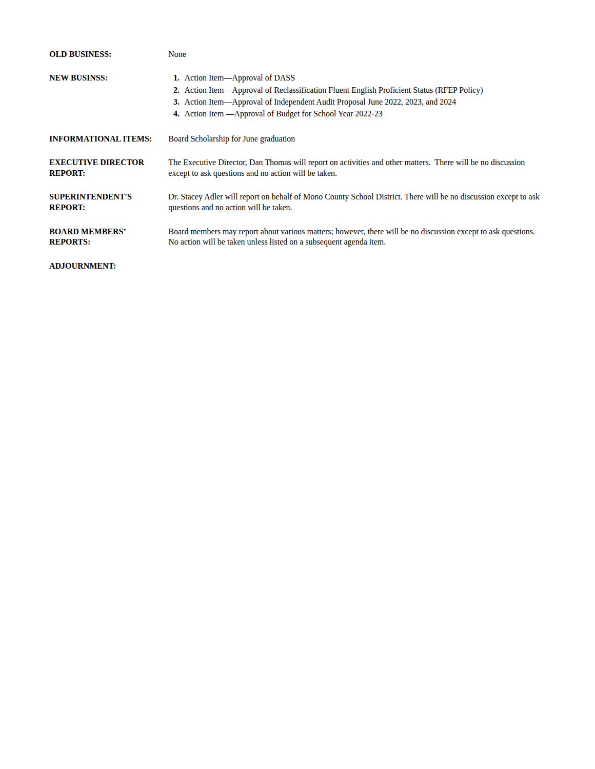| OLD BUSINESS: | None |
| NEW BUSINSS: | Action Item—Approval of DASS Action Item—Approval of Reclassification Fluent English Proficient Status (RFEP Policy) Action Item—Approval of Independent Audit Proposal June 2022, 2023, and 2024 Action Item —Approval of Budget for School Year 2022-23 |
| INFORMATIONAL ITEMS: | Board Scholarship for June graduation |
| EXECUTIVE DIRECTOR REPORT: | The Executive Director, Dan Thomas will report on activities and other matters. There will be no discussion except to ask questions and no action will be taken. |
| SUPERINTENDENT'S REPORT: | Dr. Stacey Adler will report on behalf of Mono County School District. There will be no discussion except to ask questions and no action will be taken. |
| BOARD MEMBERS’ REPORTS: | Board members may report about various matters; however, there will be no discussion except to ask questions. No action will be taken unless listed on a subsequent agenda item. |
| ADJOURNMENT: | |